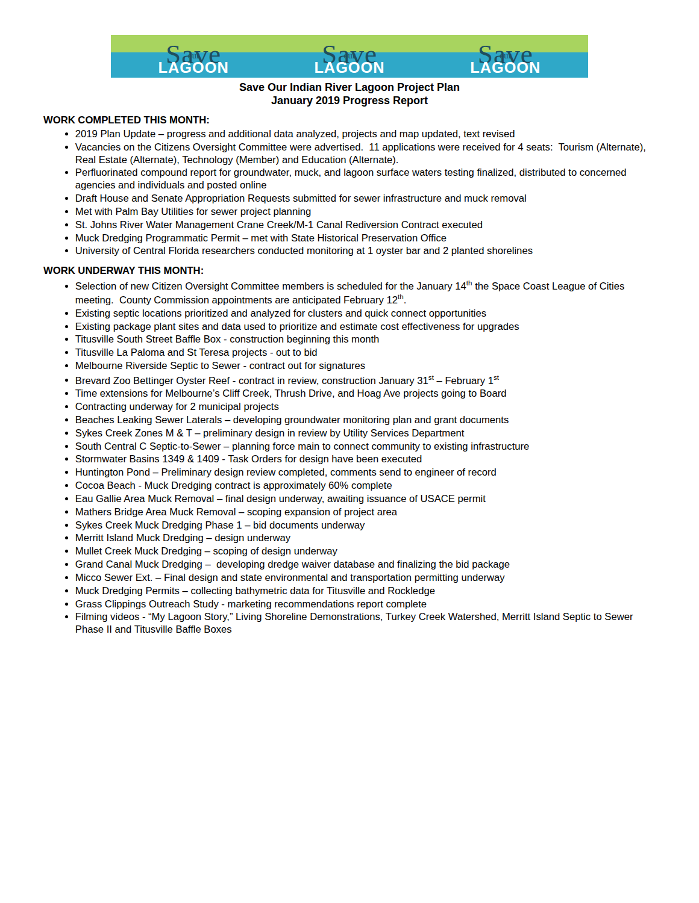Save
Save
Save
our LAGOON
our LAGOON
our LAGOON
Save Our Indian River Lagoon Project Plan January 2019 Progress Report
Work Completed This Month:
2019 Plan Update – progress and additional data analyzed, projects and map updated, text revised
Vacancies on the Citizens Oversight Committee were advertised. 11 applications were received for 4 seats: Tourism (Alternate), Real Estate (Alternate), Technology (Member) and Education (Alternate).
Perfluorinated compound report for groundwater, muck, and lagoon surface waters testing finalized, distributed to concerned agencies and individuals and posted online
Draft House and Senate Appropriation Requests submitted for sewer infrastructure and muck removal
Met with Palm Bay Utilities for sewer project planning
St. Johns River Water Management Crane Creek/M-1 Canal Rediversion Contract executed
Muck Dredging Programmatic Permit – met with State Historical Preservation Office
University of Central Florida researchers conducted monitoring at 1 oyster bar and 2 planted shorelines
Work Underway This Month:
Selection of new Citizen Oversight Committee members is scheduled for the January 14th the Space Coast League of Cities meeting. County Commission appointments are anticipated February 12th.
Existing septic locations prioritized and analyzed for clusters and quick connect opportunities
Existing package plant sites and data used to prioritize and estimate cost effectiveness for upgrades
Titusville South Street Baffle Box - construction beginning this month
Titusville La Paloma and St Teresa projects - out to bid
Melbourne Riverside Septic to Sewer - contract out for signatures
Brevard Zoo Bettinger Oyster Reef - contract in review, construction January 31st – February 1st
Time extensions for Melbourne’s Cliff Creek, Thrush Drive, and Hoag Ave projects going to Board
Contracting underway for 2 municipal projects
Beaches Leaking Sewer Laterals – developing groundwater monitoring plan and grant documents
Sykes Creek Zones M & T – preliminary design in review by Utility Services Department
South Central C Septic-to-Sewer – planning force main to connect community to existing infrastructure
Stormwater Basins 1349 & 1409 - Task Orders for design have been executed
Huntington Pond – Preliminary design review completed, comments send to engineer of record
Cocoa Beach - Muck Dredging contract is approximately 60% complete
Eau Gallie Area Muck Removal – final design underway, awaiting issuance of USACE permit
Mathers Bridge Area Muck Removal – scoping expansion of project area
Sykes Creek Muck Dredging Phase 1 – bid documents underway
Merritt Island Muck Dredging – design underway
Mullet Creek Muck Dredging – scoping of design underway
Grand Canal Muck Dredging – developing dredge waiver database and finalizing the bid package
Micco Sewer Ext. – Final design and state environmental and transportation permitting underway
Muck Dredging Permits – collecting bathymetric data for Titusville and Rockledge
Grass Clippings Outreach Study - marketing recommendations report complete
Filming videos - “My Lagoon Story,” Living Shoreline Demonstrations, Turkey Creek Watershed, Merritt Island Septic to Sewer Phase II and Titusville Baffle Boxes